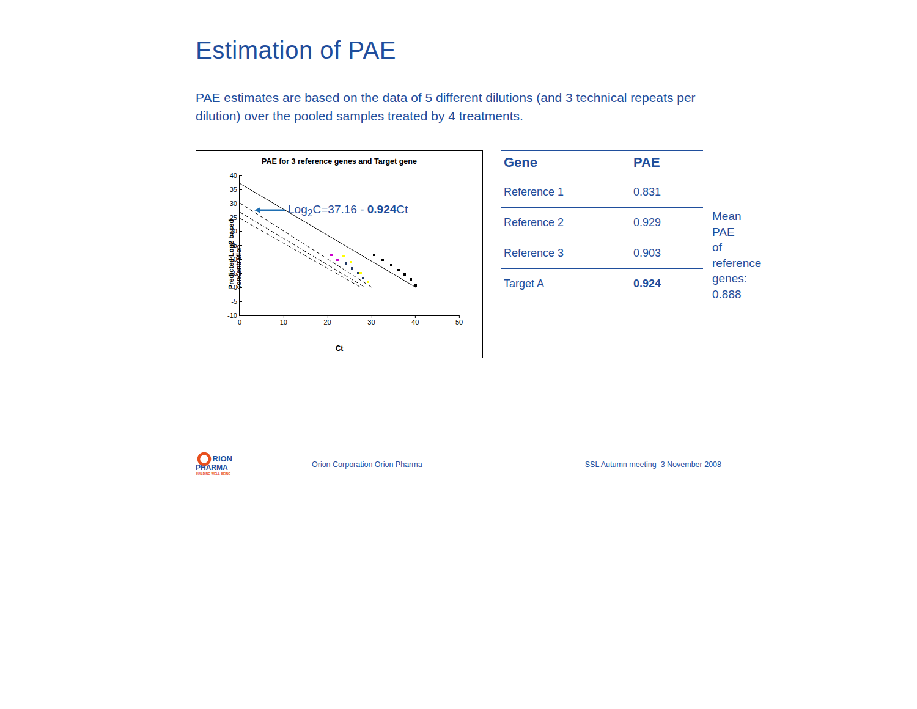Estimation of PAE
PAE estimates are based on the data of 5 different dilutions (and 3 technical repeats per dilution) over the pooled samples treated by 4 treatments.
PAE for 3 reference genes and Target gene
Predicted Log2 based
concentration
40
35
30
25
20
15
10
5
0
-5
-10
0
10
20
30
40
50
Log2C=37.16 - 0.924 Ct
Ct
| Gene | PAE |
| --- | --- |
| Reference 1 | 0.831 |
| Reference 2 | 0.929 |
| Reference 3 | 0.903 |
| Target A | 0.924 |
Mean PAE
of reference
genes: 0.888
RION PHARMA BUILDING WELL-BEING
Orion Corporation Orion Pharma
SSL Autumn meeting 3 November 2008